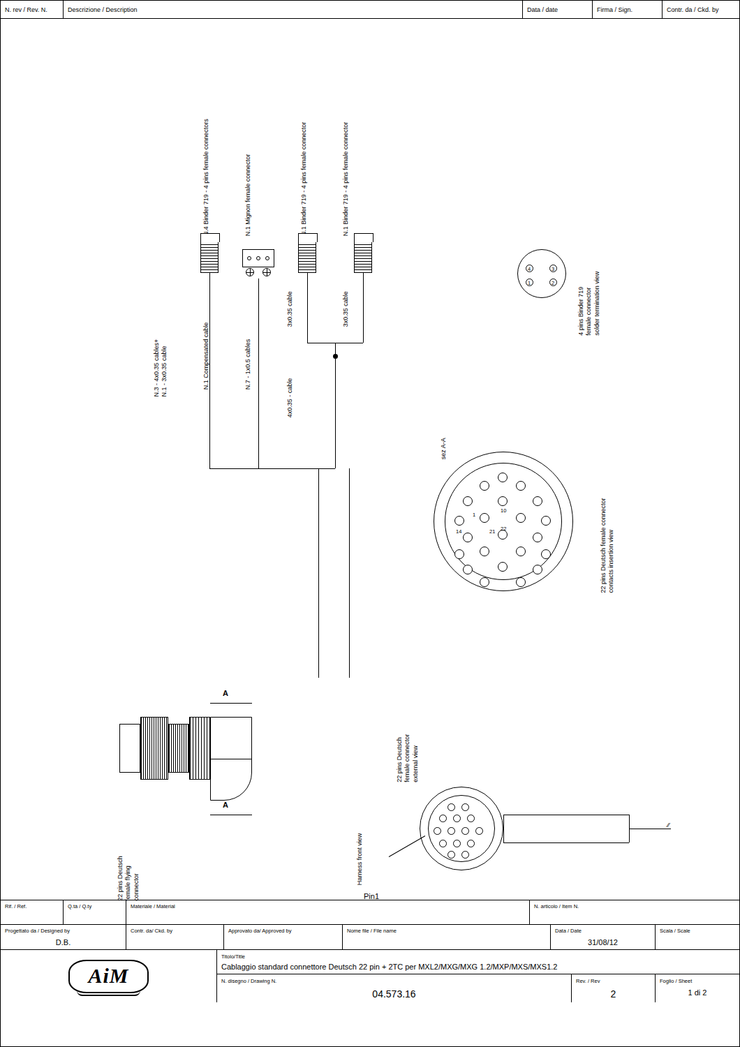N. rev / Rev. N.
Descrizione / Description
Data / date
Firma / Sign.
Contr. da / Ckd. by
N.4 Binder 719 - 4 pins female connectors
N.1 Mignon female connector
N.1 Binder 719 - 4 pins female connector
N.1 Binder 719 - 4 pins female connector
3x0.35 cable
3x0.35 cable
N.3 - 4x0.35 cables+
N.1 - 3x0.35 cable
N.1 Compensated cable
N.7 - 1x0.5 cables
4x0.35 - cable
sez A-A
1
10
14
21
22
4
3
1
2
4 pins Binder 719
female connector
solder termination view
22 pins Deutsch female connector
contacts insertion view
A
A
22 pins Deutsch
female flying
connector
Harness front view
⁄⁄
Pin1
22 pins Deutsch
female connector
external view
Rif. / Ref.
Q.tà / Q.ty
Materiale / Material
N. articolo / Item N.
Progettato da / Designed by D.B.
Contr. da/ Ckd. by
Approvato da/ Approved by
Nome file / File name
Data / Date 31/08/12
Scala / Scale
AiM
Titolo/Title
Cablaggio standard connettore Deutsch 22 pin + 2TC per MXL2/MXG/MXG 1.2/MXP/MXS/MXS1.2
N. disegno / Drawing N.
04.573.16
Rev. / Rev
2
Foglio / Sheet
1 di 2